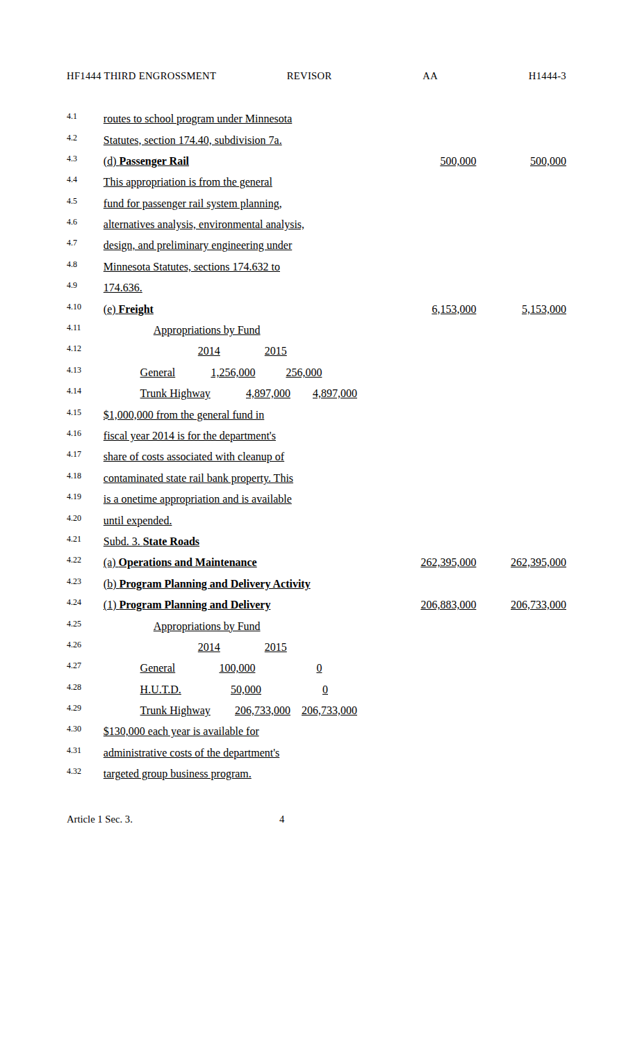HF1444 THIRD ENGROSSMENT REVISOR AA H1444-3
| 4.1 | routes to school program under Minnesota |
| 4.2 | Statutes, section 174.40, subdivision 7a. |
| 4.3 | (d) Passenger Rail 500,000 500,000 |
| 4.4 | This appropriation is from the general |
| 4.5 | fund for passenger rail system planning, |
| 4.6 | alternatives analysis, environmental analysis, |
| 4.7 | design, and preliminary engineering under |
| 4.8 | Minnesota Statutes, sections 174.632 to |
| 4.9 | 174.636. |
| 4.10 | (e) Freight 6,153,000 5,153,000 |
| 4.11 | / / Appropriations by Fund / / |
| 4.12 | / / 2014 / 2015 / |
| 4.13 | / General / 1,256,000 / 256,000 / |
| 4.14 | / Trunk Highway / 4,897,000 / 4,897,000 / |
| 4.15 | $1,000,000 from the general fund in |
| 4.16 | fiscal year 2014 is for the department's |
| 4.17 | share of costs associated with cleanup of |
| 4.18 | contaminated state rail bank property. This |
| 4.19 | is a onetime appropriation and is available |
| 4.20 | until expended. |
| 4.21 | Subd. 3. State Roads |
| 4.22 | (a) Operations and Maintenance 262,395,000 262,395,000 |
| 4.23 | (b) Program Planning and Delivery Activity |
| 4.24 | (1) Program Planning and Delivery 206,883,000 206,733,000 |
| 4.25 | / / Appropriations by Fund / / |
| 4.26 | / / 2014 / 2015 / |
| 4.27 | / General / 100,000 / 0 / |
| 4.28 | / H.U.T.D. / 50,000 / 0 / |
| 4.29 | / Trunk Highway / 206,733,000 / 206,733,000 / |
| 4.30 | $130,000 each year is available for |
| 4.31 | administrative costs of the department's |
| 4.32 | targeted group business program. |
Article 1 Sec. 3. 4